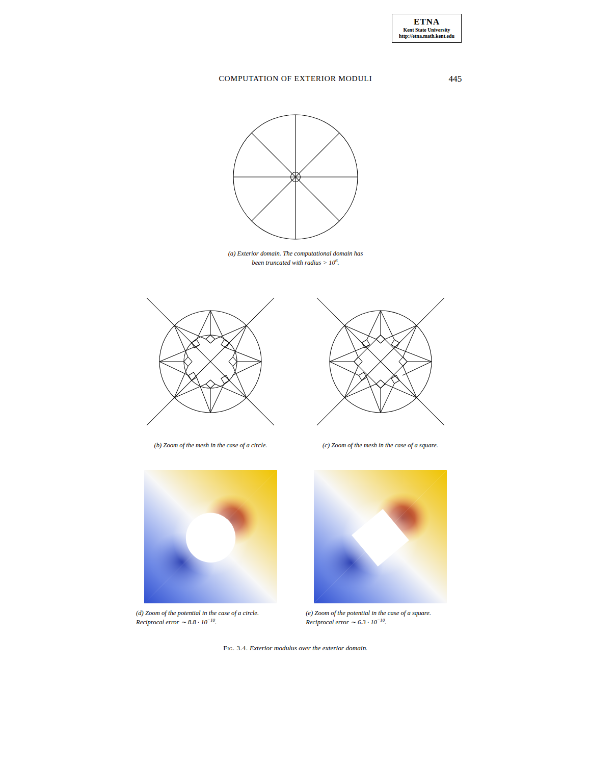ETNA
Kent State University
http://etna.math.kent.edu
Computation of exterior moduli 445
(a) Exterior domain. The computational domain has been truncated with radius > 106.
(b) Zoom of the mesh in the case of a circle.
(c) Zoom of the mesh in the case of a square.
(d) Zoom of the potential in the case of a circle. Reciprocal error ∼ 8.8 · 10−10.
(e) Zoom of the potential in the case of a square. Reciprocal error ∼ 6.3 · 10−10.
Fig. 3.4. Exterior modulus over the exterior domain.